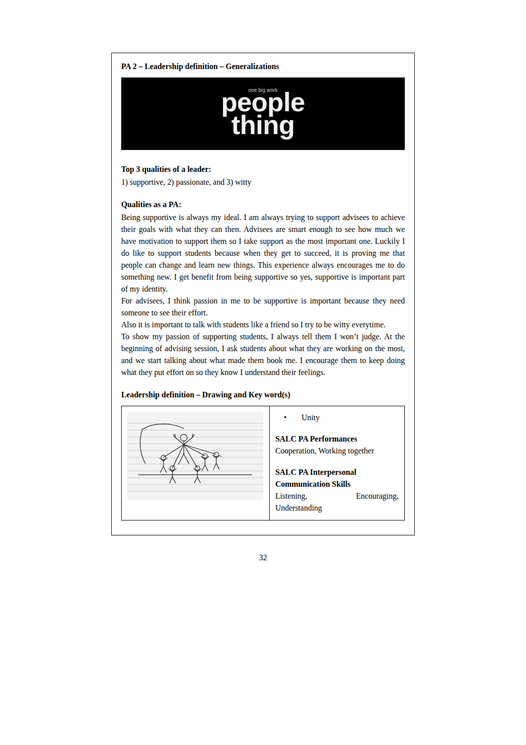PA 2 – Leadership definition – Generalizations
one big work
people
thing
Top 3 qualities of a leader:
1) supportive, 2) passionate, and 3) witty
Qualities as a PA:
Being supportive is always my ideal. I am always trying to support advisees to achieve their goals with what they can then. Advisees are smart enough to see how much we have motivation to support them so I take support as the most important one. Luckily I do like to support students because when they get to succeed, it is proving me that people can change and learn new things. This experience always encourages me to do something new. I get benefit from being supportive so yes, supportive is important part of my identity.
For advisees, I think passion in me to be supportive is important because they need someone to see their effort.
Also it is important to talk with students like a friend so I try to be witty everytime.
To show my passion of supporting students, I always tell them I won’t judge. At the beginning of advising session, I ask students about what they are working on the most, and we start talking about what made them book me. I encourage them to keep doing what they put effort on so they know I understand their feelings.
Leadership definition – Drawing and Key word(s)
| = | Unity SALC PA Performances Cooperation, Working together SALC PA Interpersonal Communication Skills Listening, Encouraging, Understanding |
32